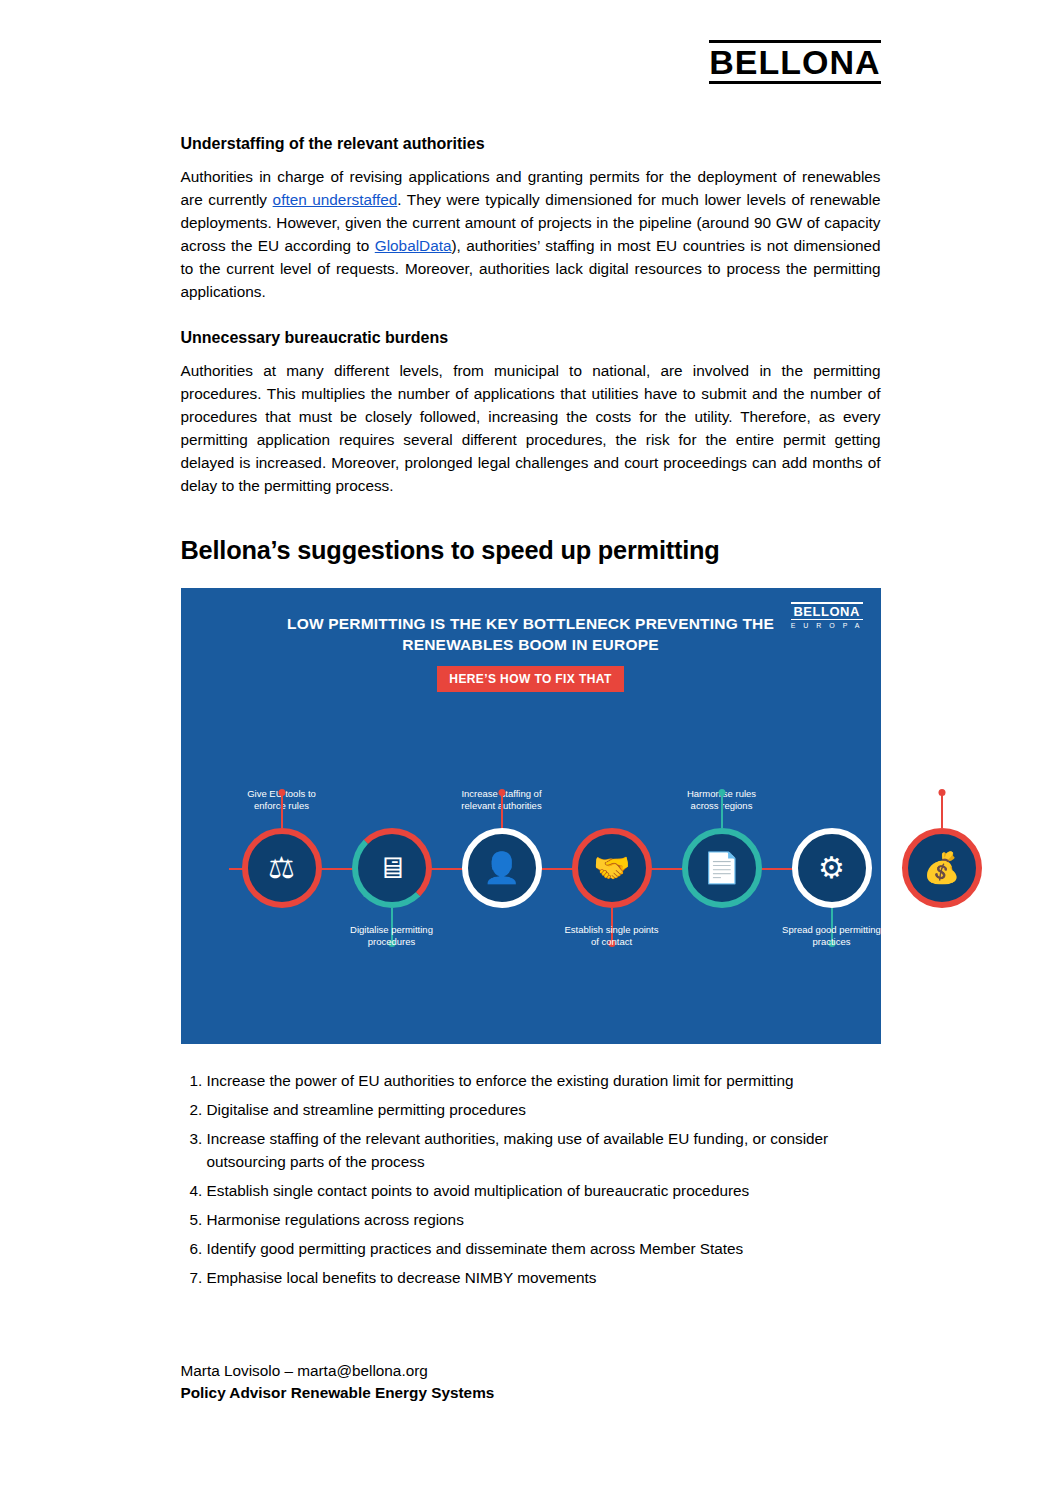BELLONA
Understaffing of the relevant authorities
Authorities in charge of revising applications and granting permits for the deployment of renewables are currently often understaffed. They were typically dimensioned for much lower levels of renewable deployments. However, given the current amount of projects in the pipeline (around 90 GW of capacity across the EU according to GlobalData), authorities’ staffing in most EU countries is not dimensioned to the current level of requests. Moreover, authorities lack digital resources to process the permitting applications.
Unnecessary bureaucratic burdens
Authorities at many different levels, from municipal to national, are involved in the permitting procedures. This multiplies the number of applications that utilities have to submit and the number of procedures that must be closely followed, increasing the costs for the utility. Therefore, as every permitting application requires several different procedures, the risk for the entire permit getting delayed is increased. Moreover, prolonged legal challenges and court proceedings can add months of delay to the permitting process.
Bellona’s suggestions to speed up permitting
BELLONA E U R O P A
LOW PERMITTING IS THE KEY BOTTLENECK PREVENTING THE
RENEWABLES BOOM IN EUROPE
HERE’S HOW TO FIX THAT
Give EU tools to
enforce rules
⚖
🖥
Digitalise permitting
procedures
Increase staffing of
relevant authorities
👤
🤝
Establish single points
of contact
Harmonise rules
across regions
📄
⚙
Spread good permitting
practices
Increase local benefits
💰
Increase the power of EU authorities to enforce the existing duration limit for permitting
Digitalise and streamline permitting procedures
Increase staffing of the relevant authorities, making use of available EU funding, or consider outsourcing parts of the process
Establish single contact points to avoid multiplication of bureaucratic procedures
Harmonise regulations across regions
Identify good permitting practices and disseminate them across Member States
Emphasise local benefits to decrease NIMBY movements
Marta Lovisolo – marta@bellona.org
Policy Advisor Renewable Energy Systems